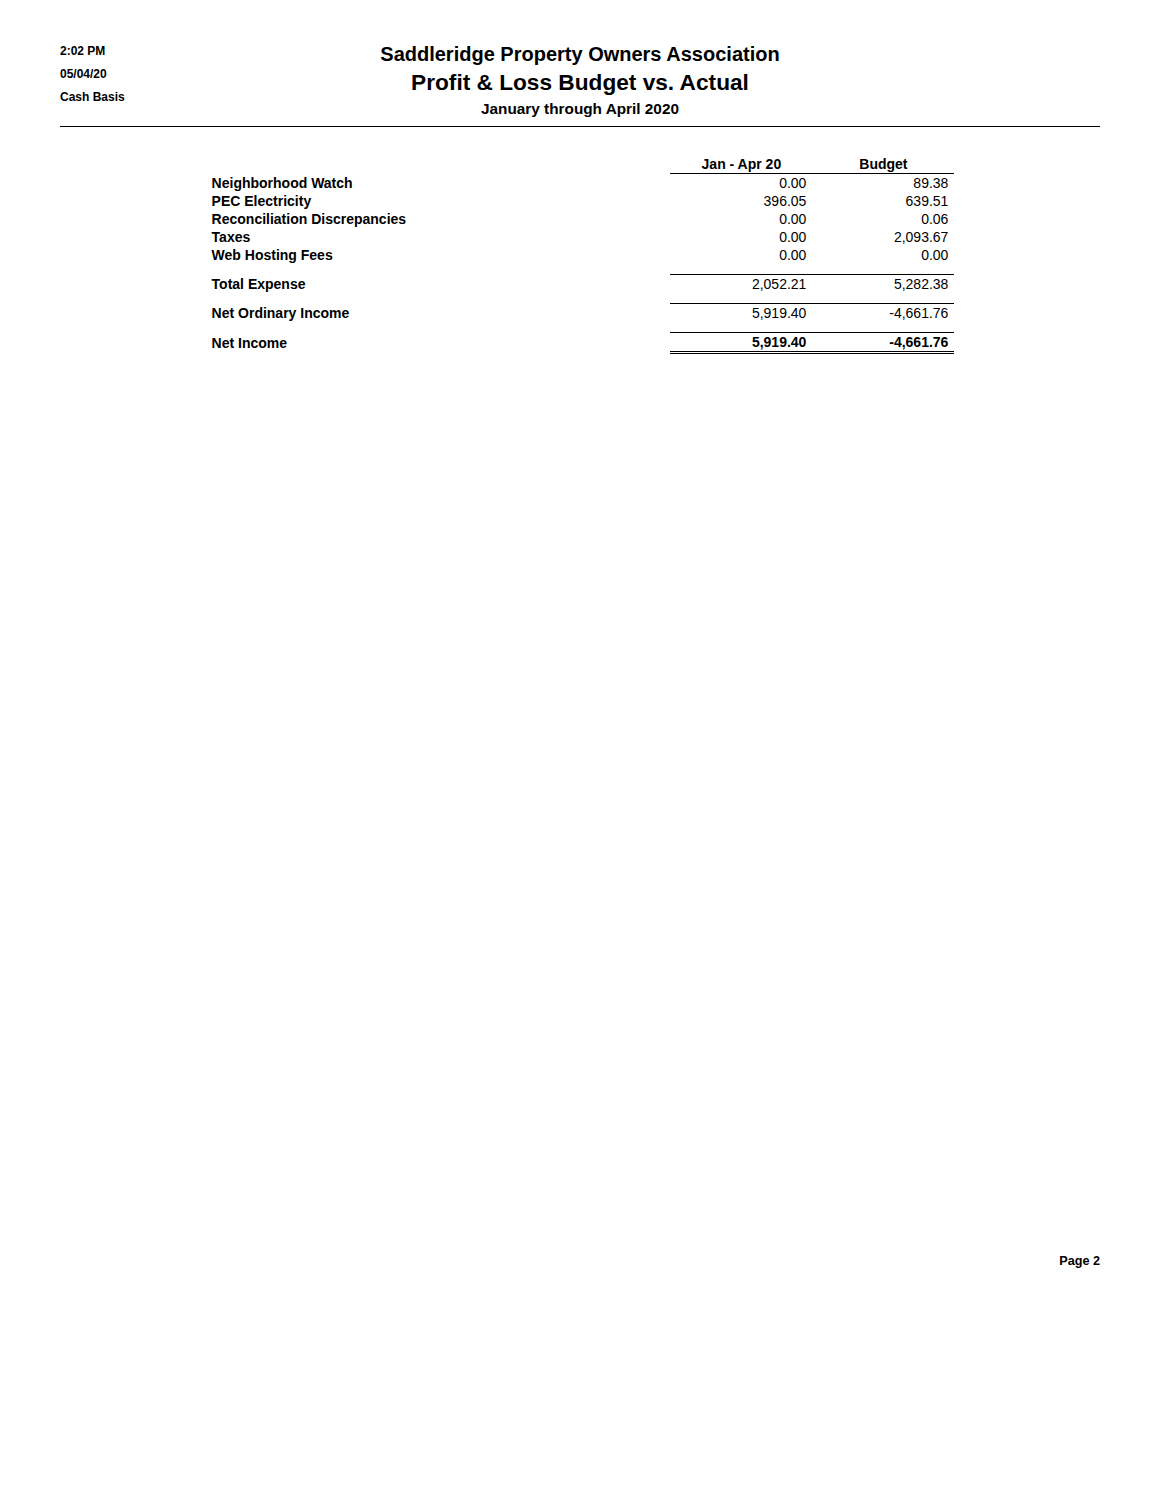2:02 PM
05/04/20
Cash Basis
Saddleridge Property Owners Association
Profit & Loss Budget vs. Actual
January through April 2020
| | Jan - Apr 20 | Budget |
| --- | --- | --- |
| Neighborhood Watch | 0.00 | 89.38 |
| PEC Electricity | 396.05 | 639.51 |
| Reconciliation Discrepancies | 0.00 | 0.06 |
| Taxes | 0.00 | 2,093.67 |
| Web Hosting Fees | 0.00 | 0.00 |
| Total Expense | 2,052.21 | 5,282.38 |
| Net Ordinary Income | 5,919.40 | -4,661.76 |
| Net Income | 5,919.40 | -4,661.76 |
Page 2